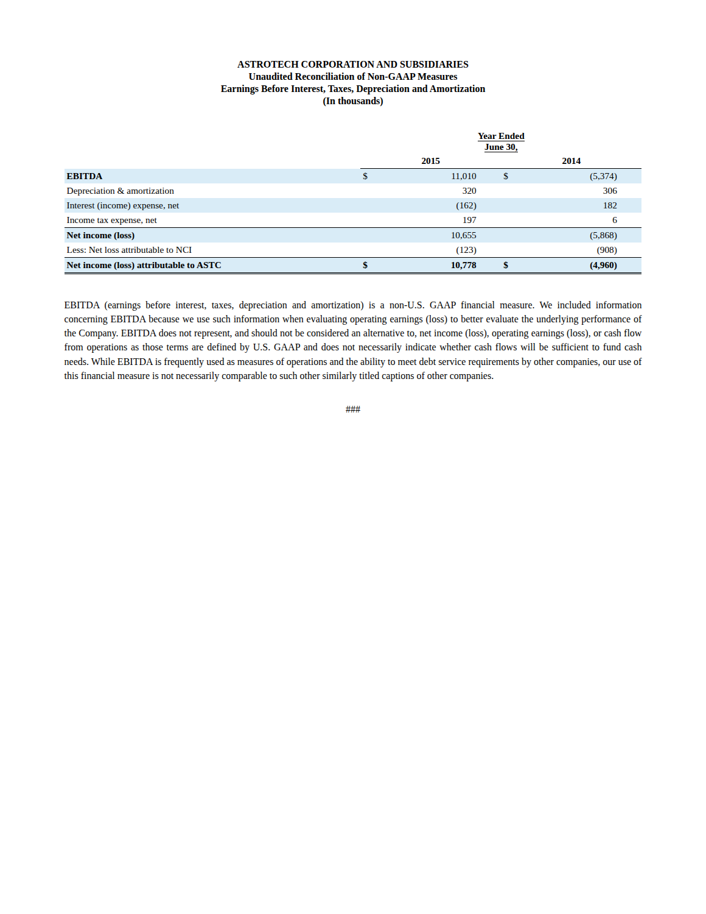ASTROTECH CORPORATION AND SUBSIDIARIES
Unaudited Reconciliation of Non-GAAP Measures
Earnings Before Interest, Taxes, Depreciation and Amortization
(In thousands)
| | Year Ended June 30, |
| | 2015 | 2014 |
| EBITDA | $ | 11,010 | | $ | (5,374) | |
| Depreciation & amortization | | 320 | | | 306 | |
| Interest (income) expense, net | | (162) | | | 182 | |
| Income tax expense, net | | 197 | | | 6 | |
| Net income (loss) | | 10,655 | | | (5,868) | |
| Less: Net loss attributable to NCI | | (123) | | | (908) | |
| Net income (loss) attributable to ASTC | $ | 10,778 | | $ | (4,960) | |
EBITDA (earnings before interest, taxes, depreciation and amortization) is a non-U.S. GAAP financial measure. We included information concerning EBITDA because we use such information when evaluating operating earnings (loss) to better evaluate the underlying performance of the Company. EBITDA does not represent, and should not be considered an alternative to, net income (loss), operating earnings (loss), or cash flow from operations as those terms are defined by U.S. GAAP and does not necessarily indicate whether cash flows will be sufficient to fund cash needs. While EBITDA is frequently used as measures of operations and the ability to meet debt service requirements by other companies, our use of this financial measure is not necessarily comparable to such other similarly titled captions of other companies.
###